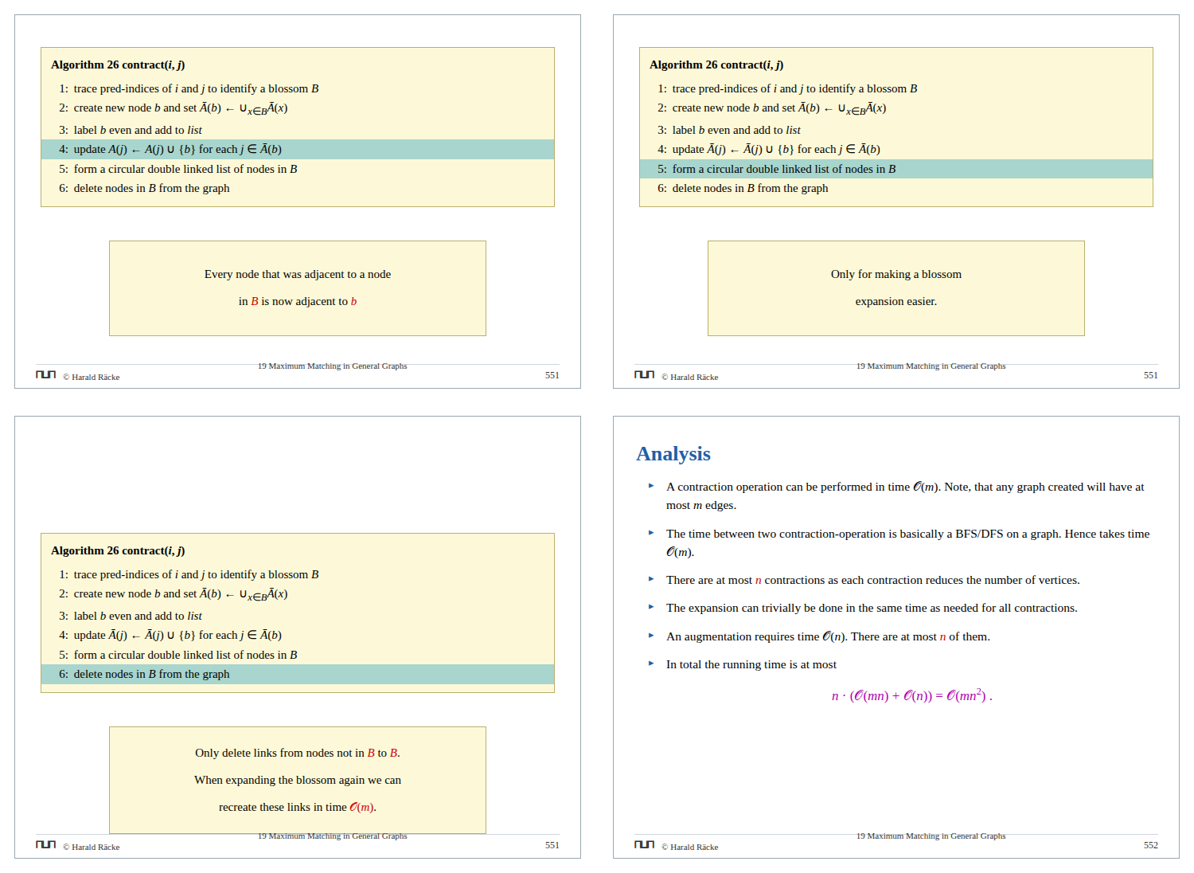Algorithm 26 contract(i, j)
trace pred-indices of i and j to identify a blossom B
create new node b and set Ā(b) ← ∪x∈BĀ(x)
label b even and add to list
update A(j) ← A(j) ∪ {b} for each j ∈ Ā(b)
form a circular double linked list of nodes in B
delete nodes in B from the graph
Every node that was adjacent to a node
in B is now adjacent to b
⊓⊔⊓ © Harald Räcke 19 Maximum Matching in General Graphs 551
Algorithm 26 contract(i, j)
trace pred-indices of i and j to identify a blossom B
create new node b and set Ā(b) ← ∪x∈BĀ(x)
label b even and add to list
update Ā(j) ← Ā(j) ∪ {b} for each j ∈ Ā(b)
form a circular double linked list of nodes in B
delete nodes in B from the graph
Only for making a blossom
expansion easier.
⊓⊔⊓ © Harald Räcke 19 Maximum Matching in General Graphs 551
Algorithm 26 contract(i, j)
trace pred-indices of i and j to identify a blossom B
create new node b and set Ā(b) ← ∪x∈BĀ(x)
label b even and add to list
update Ā(j) ← Ā(j) ∪ {b} for each j ∈ Ā(b)
form a circular double linked list of nodes in B
delete nodes in B from the graph
Only delete links from nodes not in B to B.
When expanding the blossom again we can
recreate these links in time 𝒪(m).
⊓⊔⊓ © Harald Räcke 19 Maximum Matching in General Graphs 551
Analysis
A contraction operation can be performed in time 𝒪(m). Note, that any graph created will have at most m edges.
The time between two contraction-operation is basically a BFS/DFS on a graph. Hence takes time 𝒪(m).
There are at most n contractions as each contraction reduces the number of vertices.
The expansion can trivially be done in the same time as needed for all contractions.
An augmentation requires time 𝒪(n). There are at most n of them.
In total the running time is at most
n · (𝒪(mn) + 𝒪(n)) = 𝒪(mn2) .
⊓⊔⊓ © Harald Räcke 19 Maximum Matching in General Graphs 552